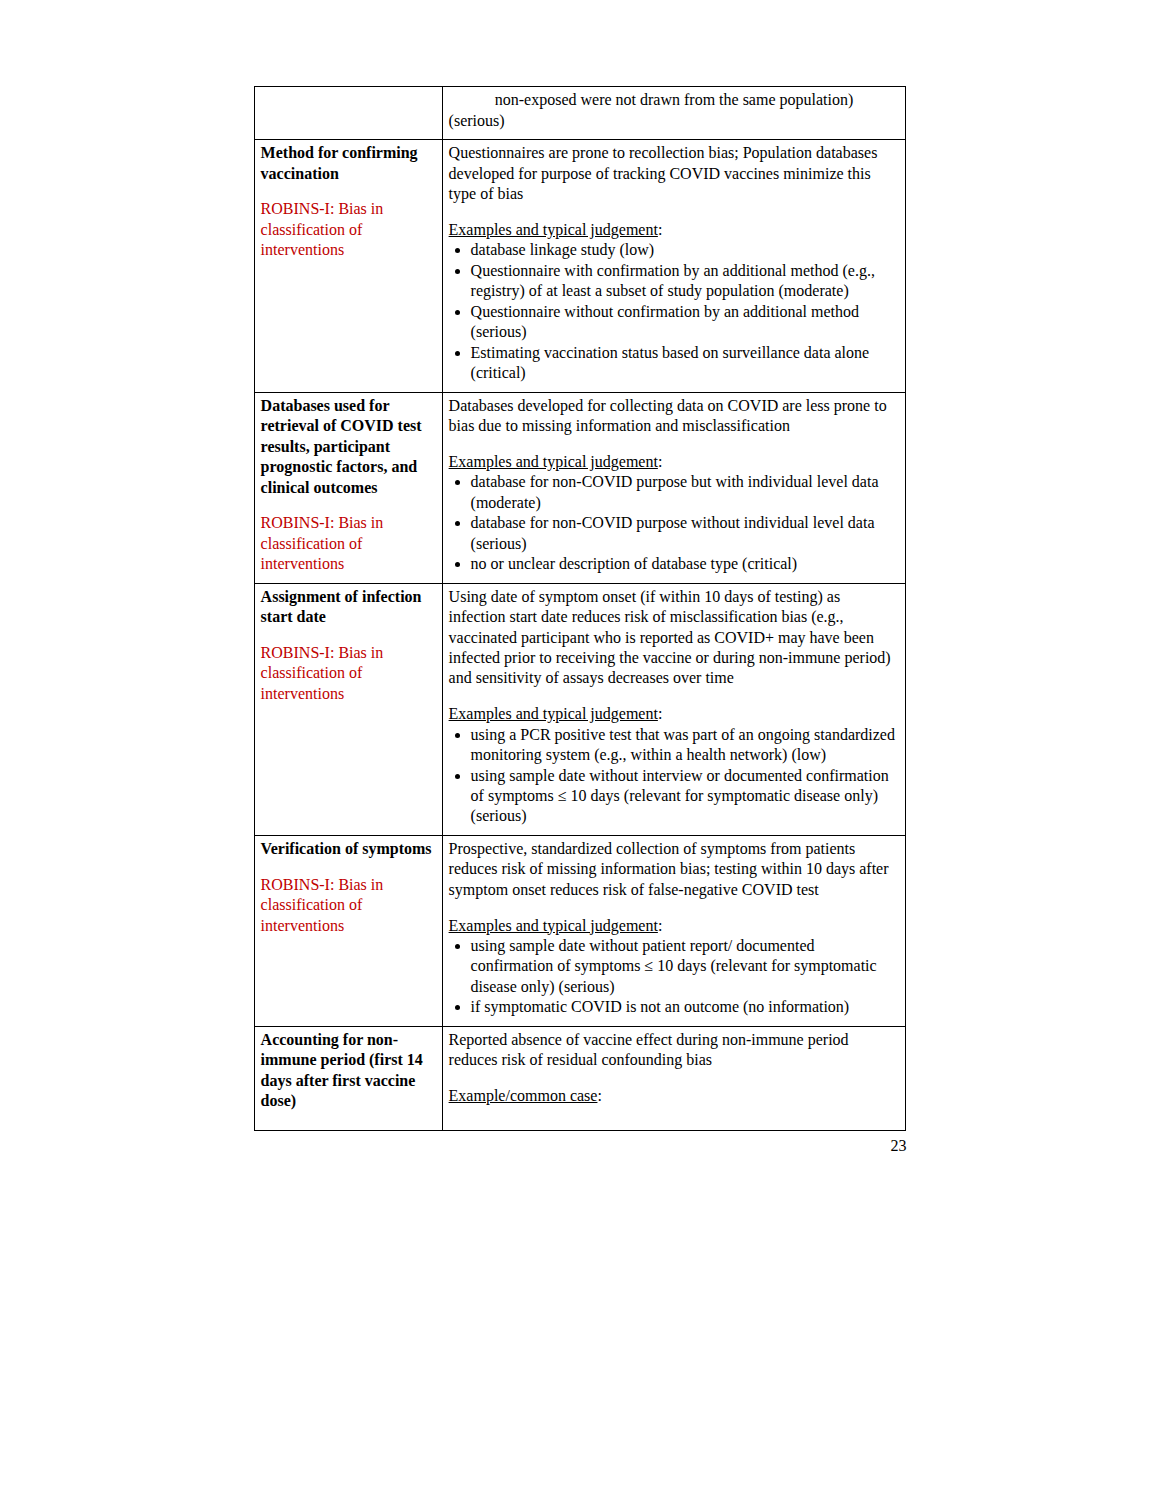| | non-exposed were not drawn from the same population) (serious) |
| Method for confirming vaccination ROBINS-I: Bias in classification of interventions | Questionnaires are prone to recollection bias; Population databases developed for purpose of tracking COVID vaccines minimize this type of bias Examples and typical judgement : database linkage study (low) Questionnaire with confirmation by an additional method (e.g., registry) of at least a subset of study population (moderate) Questionnaire without confirmation by an additional method (serious) Estimating vaccination status based on surveillance data alone (critical) |
| Databases used for retrieval of COVID test results, participant prognostic factors, and clinical outcomes ROBINS-I: Bias in classification of interventions | Databases developed for collecting data on COVID are less prone to bias due to missing information and misclassification Examples and typical judgement : database for non-COVID purpose but with individual level data (moderate) database for non-COVID purpose without individual level data (serious) no or unclear description of database type (critical) |
| Assignment of infection start date ROBINS-I: Bias in classification of interventions | Using date of symptom onset (if within 10 days of testing) as infection start date reduces risk of misclassification bias (e.g., vaccinated participant who is reported as COVID+ may have been infected prior to receiving the vaccine or during non-immune period) and sensitivity of assays decreases over time Examples and typical judgement : using a PCR positive test that was part of an ongoing standardized monitoring system (e.g., within a health network) (low) using sample date without interview or documented confirmation of symptoms ≤ 10 days (relevant for symptomatic disease only) (serious) |
| Verification of symptoms ROBINS-I: Bias in classification of interventions | Prospective, standardized collection of symptoms from patients reduces risk of missing information bias; testing within 10 days after symptom onset reduces risk of false-negative COVID test Examples and typical judgement : using sample date without patient report/ documented confirmation of symptoms ≤ 10 days (relevant for symptomatic disease only) (serious) if symptomatic COVID is not an outcome (no information) |
| Accounting for non-immune period (first 14 days after first vaccine dose) | Reported absence of vaccine effect during non-immune period reduces risk of residual confounding bias Example/common case : |
23